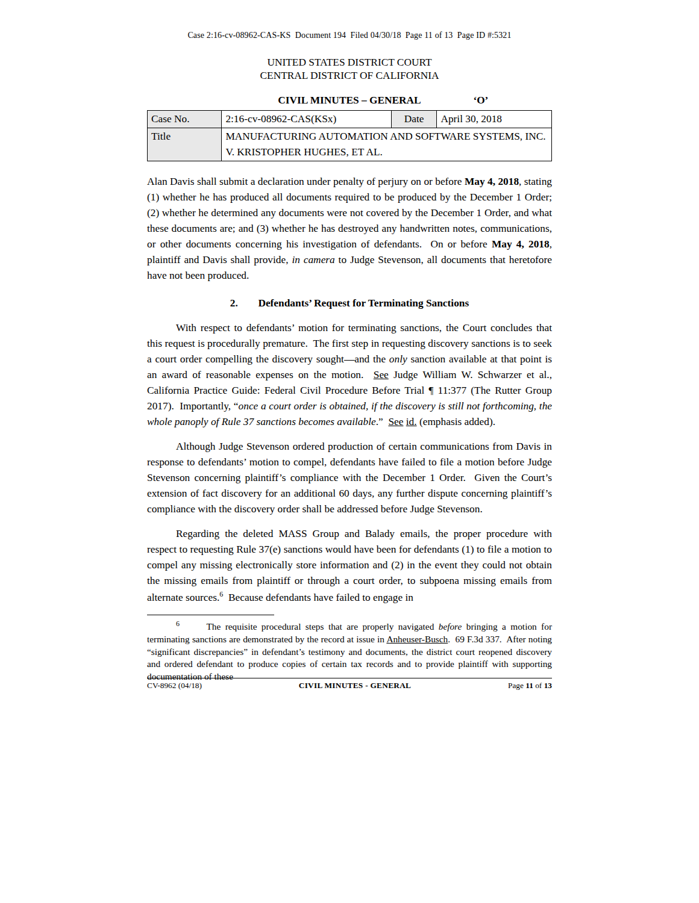Case 2:16-cv-08962-CAS-KS Document 194 Filed 04/30/18 Page 11 of 13 Page ID #:5321
UNITED STATES DISTRICT COURT
CENTRAL DISTRICT OF CALIFORNIA
CIVIL MINUTES – GENERAL‘O’
| Case No. | 2:16-cv-08962-CAS(KSx) | Date | April 30, 2018 |
| Title | MANUFACTURING AUTOMATION AND SOFTWARE SYSTEMS, INC. V. KRISTOPHER HUGHES, ET AL. |
Alan Davis shall submit a declaration under penalty of perjury on or before May 4, 2018, stating (1) whether he has produced all documents required to be produced by the December 1 Order; (2) whether he determined any documents were not covered by the December 1 Order, and what these documents are; and (3) whether he has destroyed any handwritten notes, communications, or other documents concerning his investigation of defendants. On or before May 4, 2018, plaintiff and Davis shall provide, in camera to Judge Stevenson, all documents that heretofore have not been produced.
2. Defendants’ Request for Terminating Sanctions
With respect to defendants’ motion for terminating sanctions, the Court concludes that this request is procedurally premature. The first step in requesting discovery sanctions is to seek a court order compelling the discovery sought—and the only sanction available at that point is an award of reasonable expenses on the motion. See Judge William W. Schwarzer et al., California Practice Guide: Federal Civil Procedure Before Trial ¶ 11:377 (The Rutter Group 2017). Importantly, “once a court order is obtained, if the discovery is still not forthcoming, the whole panoply of Rule 37 sanctions becomes available.” See id. (emphasis added).
Although Judge Stevenson ordered production of certain communications from Davis in response to defendants’ motion to compel, defendants have failed to file a motion before Judge Stevenson concerning plaintiff’s compliance with the December 1 Order. Given the Court’s extension of fact discovery for an additional 60 days, any further dispute concerning plaintiff’s compliance with the discovery order shall be addressed before Judge Stevenson.
Regarding the deleted MASS Group and Balady emails, the proper procedure with respect to requesting Rule 37(e) sanctions would have been for defendants (1) to file a motion to compel any missing electronically store information and (2) in the event they could not obtain the missing emails from plaintiff or through a court order, to subpoena missing emails from alternate sources.6 Because defendants have failed to engage in
6 The requisite procedural steps that are properly navigated before bringing a motion for terminating sanctions are demonstrated by the record at issue in Anheuser-Busch. 69 F.3d 337. After noting “significant discrepancies” in defendant’s testimony and documents, the district court reopened discovery and ordered defendant to produce copies of certain tax records and to provide plaintiff with supporting documentation of these
CV-8962 (04/18) CIVIL MINUTES - GENERAL Page 11 of 13